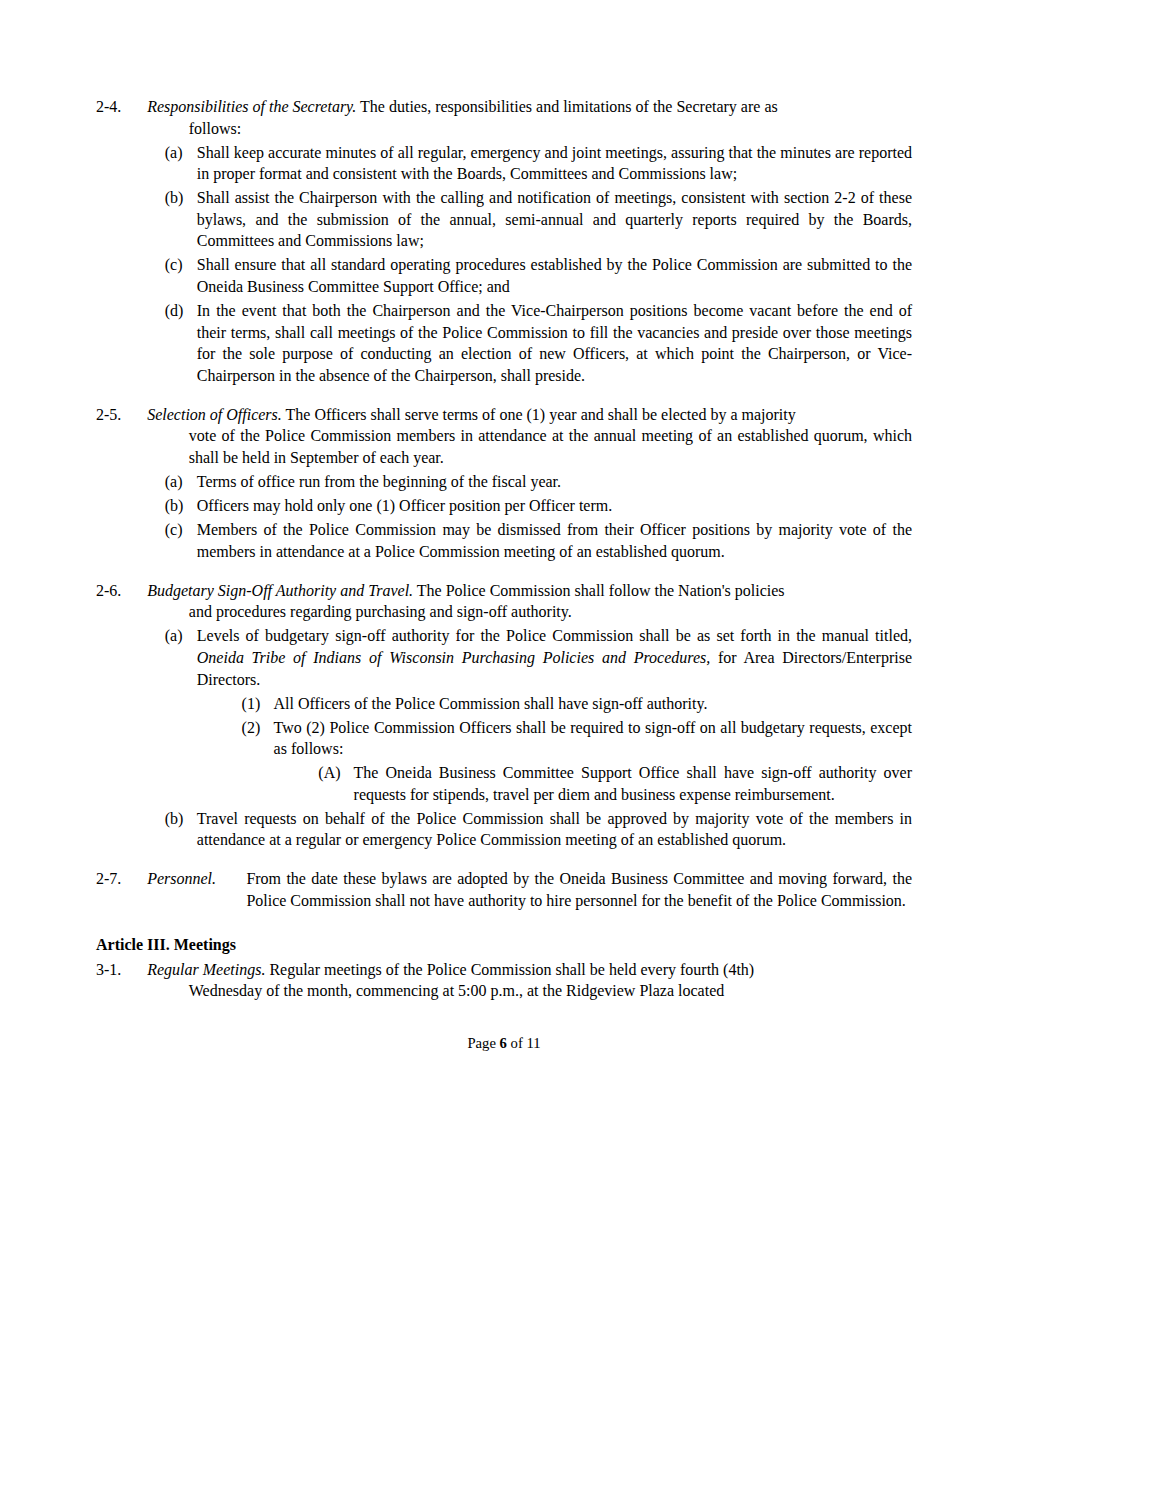2-4.
Responsibilities of the Secretary. The duties, responsibilities and limitations of the Secretary are as
follows:
(a) Shall keep accurate minutes of all regular, emergency and joint meetings, assuring that the minutes are reported in proper format and consistent with the Boards, Committees and Commissions law;
(b) Shall assist the Chairperson with the calling and notification of meetings, consistent with section 2-2 of these bylaws, and the submission of the annual, semi-annual and quarterly reports required by the Boards, Committees and Commissions law;
(c) Shall ensure that all standard operating procedures established by the Police Commission are submitted to the Oneida Business Committee Support Office; and
(d) In the event that both the Chairperson and the Vice-Chairperson positions become vacant before the end of their terms, shall call meetings of the Police Commission to fill the vacancies and preside over those meetings for the sole purpose of conducting an election of new Officers, at which point the Chairperson, or Vice-Chairperson in the absence of the Chairperson, shall preside.
2-5.
Selection of Officers. The Officers shall serve terms of one (1) year and shall be elected by a majority
vote of the Police Commission members in attendance at the annual meeting of an established quorum, which shall be held in September of each year.
(a) Terms of office run from the beginning of the fiscal year.
(b) Officers may hold only one (1) Officer position per Officer term.
(c) Members of the Police Commission may be dismissed from their Officer positions by majority vote of the members in attendance at a Police Commission meeting of an established quorum.
2-6.
Budgetary Sign-Off Authority and Travel. The Police Commission shall follow the Nation's policies
and procedures regarding purchasing and sign-off authority.
(a) Levels of budgetary sign-off authority for the Police Commission shall be as set forth in the manual titled, Oneida Tribe of Indians of Wisconsin Purchasing Policies and Procedures, for Area Directors/Enterprise Directors.
(1) All Officers of the Police Commission shall have sign-off authority.
(2) Two (2) Police Commission Officers shall be required to sign-off on all budgetary requests, except as follows:
(A) The Oneida Business Committee Support Office shall have sign-off authority over requests for stipends, travel per diem and business expense reimbursement.
(b) Travel requests on behalf of the Police Commission shall be approved by majority vote of the members in attendance at a regular or emergency Police Commission meeting of an established quorum.
2-7.
Personnel.
From the date these bylaws are adopted by the Oneida Business Committee and moving forward, the Police Commission shall not have authority to hire personnel for the benefit of the Police Commission.
Article III. Meetings
3-1.
Regular Meetings. Regular meetings of the Police Commission shall be held every fourth (4th)
Wednesday of the month, commencing at 5:00 p.m., at the Ridgeview Plaza located
Page 6 of 11